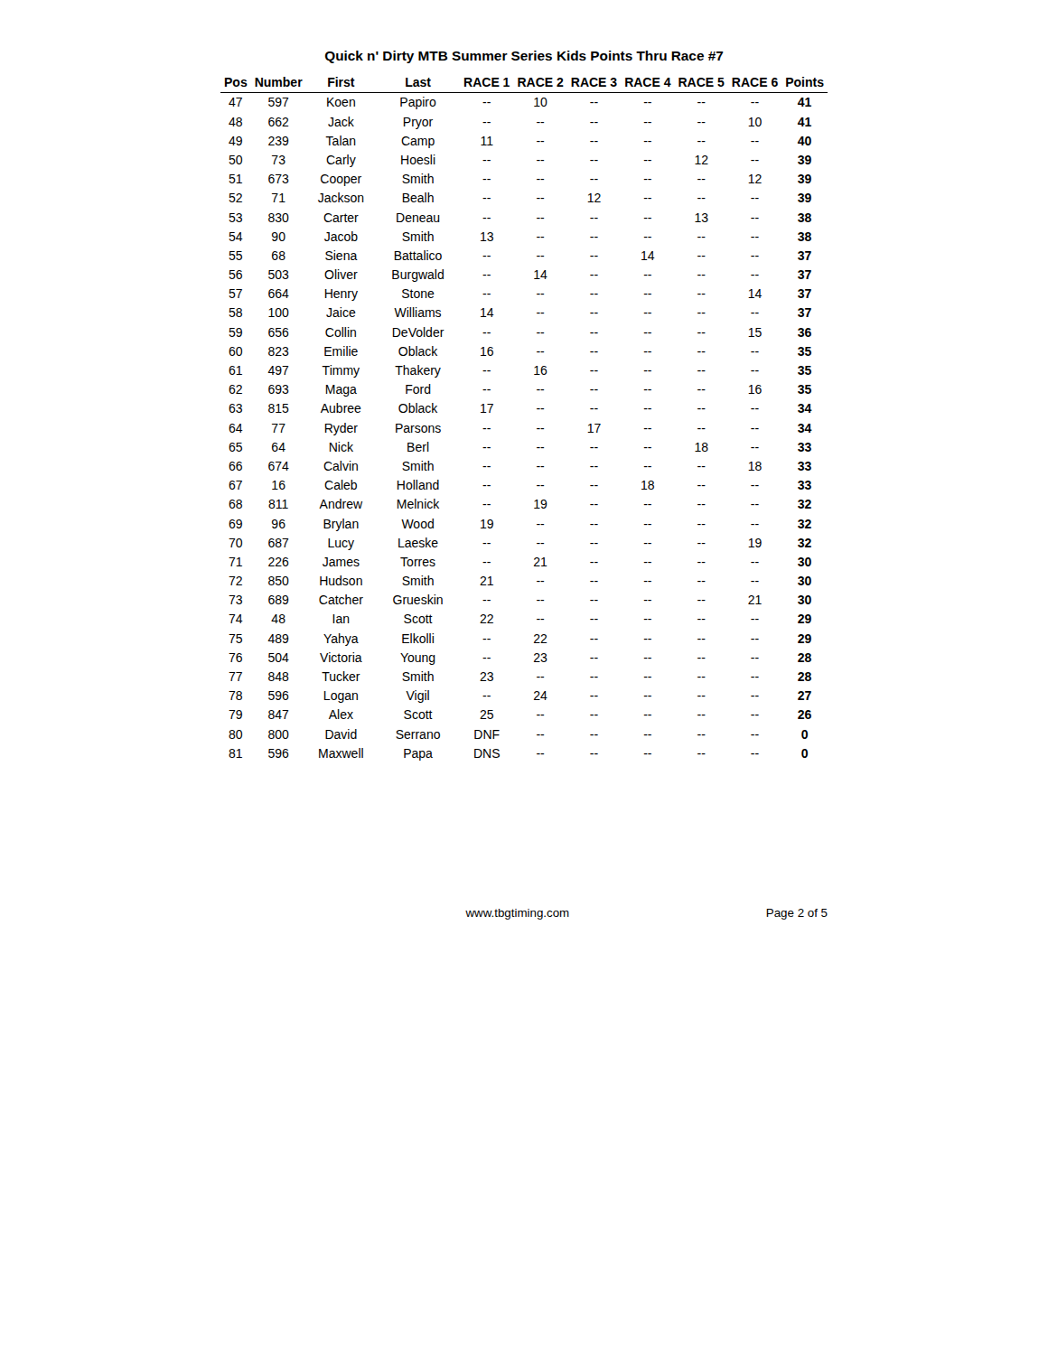Quick n' Dirty MTB Summer Series Kids Points Thru Race #7
| Pos | Number | First | Last | RACE 1 | RACE 2 | RACE 3 | RACE 4 | RACE 5 | RACE 6 | Points |
| --- | --- | --- | --- | --- | --- | --- | --- | --- | --- | --- |
| 47 | 597 | Koen | Papiro | -- | 10 | -- | -- | -- | -- | 41 |
| 48 | 662 | Jack | Pryor | -- | -- | -- | -- | -- | 10 | 41 |
| 49 | 239 | Talan | Camp | 11 | -- | -- | -- | -- | -- | 40 |
| 50 | 73 | Carly | Hoesli | -- | -- | -- | -- | 12 | -- | 39 |
| 51 | 673 | Cooper | Smith | -- | -- | -- | -- | -- | 12 | 39 |
| 52 | 71 | Jackson | Bealh | -- | -- | 12 | -- | -- | -- | 39 |
| 53 | 830 | Carter | Deneau | -- | -- | -- | -- | 13 | -- | 38 |
| 54 | 90 | Jacob | Smith | 13 | -- | -- | -- | -- | -- | 38 |
| 55 | 68 | Siena | Battalico | -- | -- | -- | 14 | -- | -- | 37 |
| 56 | 503 | Oliver | Burgwald | -- | 14 | -- | -- | -- | -- | 37 |
| 57 | 664 | Henry | Stone | -- | -- | -- | -- | -- | 14 | 37 |
| 58 | 100 | Jaice | Williams | 14 | -- | -- | -- | -- | -- | 37 |
| 59 | 656 | Collin | DeVolder | -- | -- | -- | -- | -- | 15 | 36 |
| 60 | 823 | Emilie | Oblack | 16 | -- | -- | -- | -- | -- | 35 |
| 61 | 497 | Timmy | Thakery | -- | 16 | -- | -- | -- | -- | 35 |
| 62 | 693 | Maga | Ford | -- | -- | -- | -- | -- | 16 | 35 |
| 63 | 815 | Aubree | Oblack | 17 | -- | -- | -- | -- | -- | 34 |
| 64 | 77 | Ryder | Parsons | -- | -- | 17 | -- | -- | -- | 34 |
| 65 | 64 | Nick | Berl | -- | -- | -- | -- | 18 | -- | 33 |
| 66 | 674 | Calvin | Smith | -- | -- | -- | -- | -- | 18 | 33 |
| 67 | 16 | Caleb | Holland | -- | -- | -- | 18 | -- | -- | 33 |
| 68 | 811 | Andrew | Melnick | -- | 19 | -- | -- | -- | -- | 32 |
| 69 | 96 | Brylan | Wood | 19 | -- | -- | -- | -- | -- | 32 |
| 70 | 687 | Lucy | Laeske | -- | -- | -- | -- | -- | 19 | 32 |
| 71 | 226 | James | Torres | -- | 21 | -- | -- | -- | -- | 30 |
| 72 | 850 | Hudson | Smith | 21 | -- | -- | -- | -- | -- | 30 |
| 73 | 689 | Catcher | Grueskin | -- | -- | -- | -- | -- | 21 | 30 |
| 74 | 48 | Ian | Scott | 22 | -- | -- | -- | -- | -- | 29 |
| 75 | 489 | Yahya | Elkolli | -- | 22 | -- | -- | -- | -- | 29 |
| 76 | 504 | Victoria | Young | -- | 23 | -- | -- | -- | -- | 28 |
| 77 | 848 | Tucker | Smith | 23 | -- | -- | -- | -- | -- | 28 |
| 78 | 596 | Logan | Vigil | -- | 24 | -- | -- | -- | -- | 27 |
| 79 | 847 | Alex | Scott | 25 | -- | -- | -- | -- | -- | 26 |
| 80 | 800 | David | Serrano | DNF | -- | -- | -- | -- | -- | 0 |
| 81 | 596 | Maxwell | Papa | DNS | -- | -- | -- | -- | -- | 0 |
www.tbgtiming.com Page 2 of 5